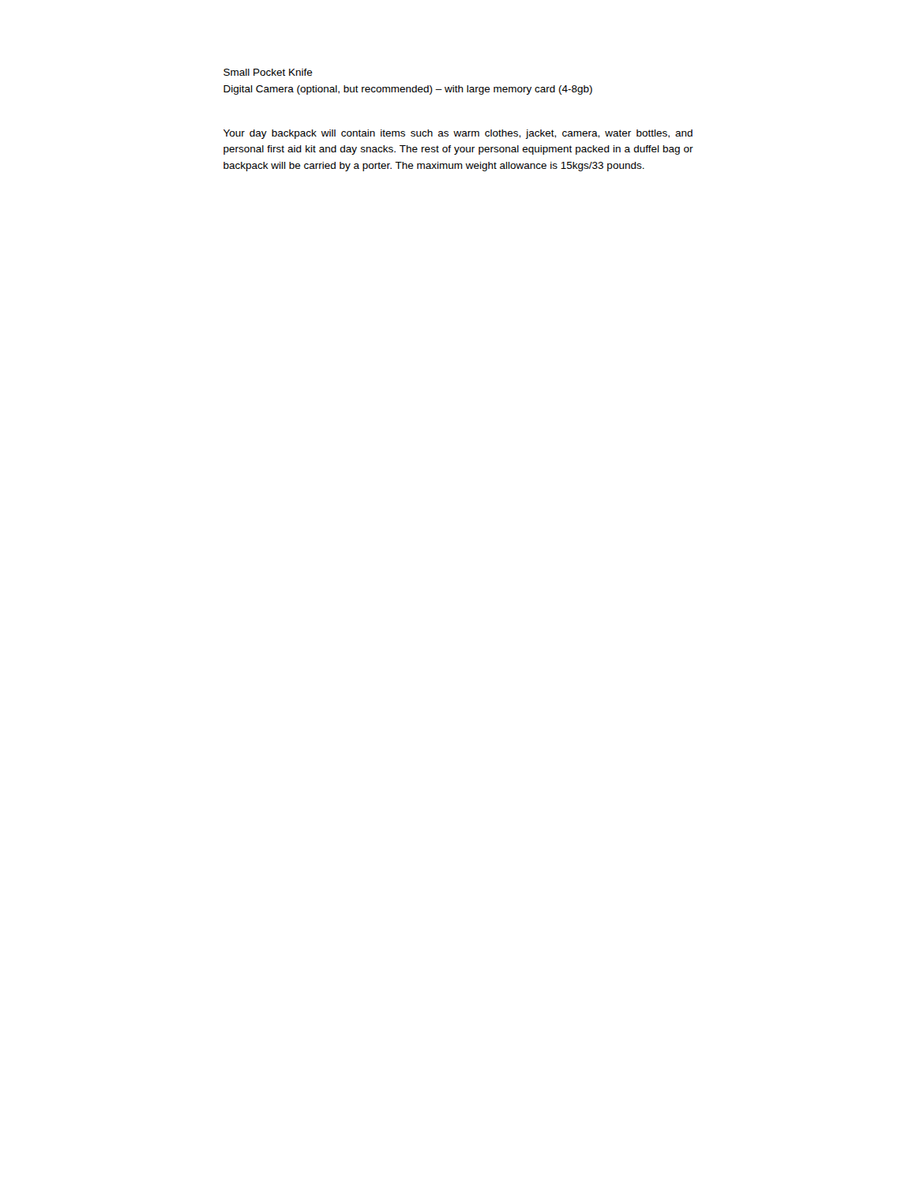Small Pocket Knife
Digital Camera (optional, but recommended) – with large memory card (4-8gb)
Your day backpack will contain items such as warm clothes, jacket, camera, water bottles, and personal first aid kit and day snacks. The rest of your personal equipment packed in a duffel bag or backpack will be carried by a porter. The maximum weight allowance is 15kgs/33 pounds.